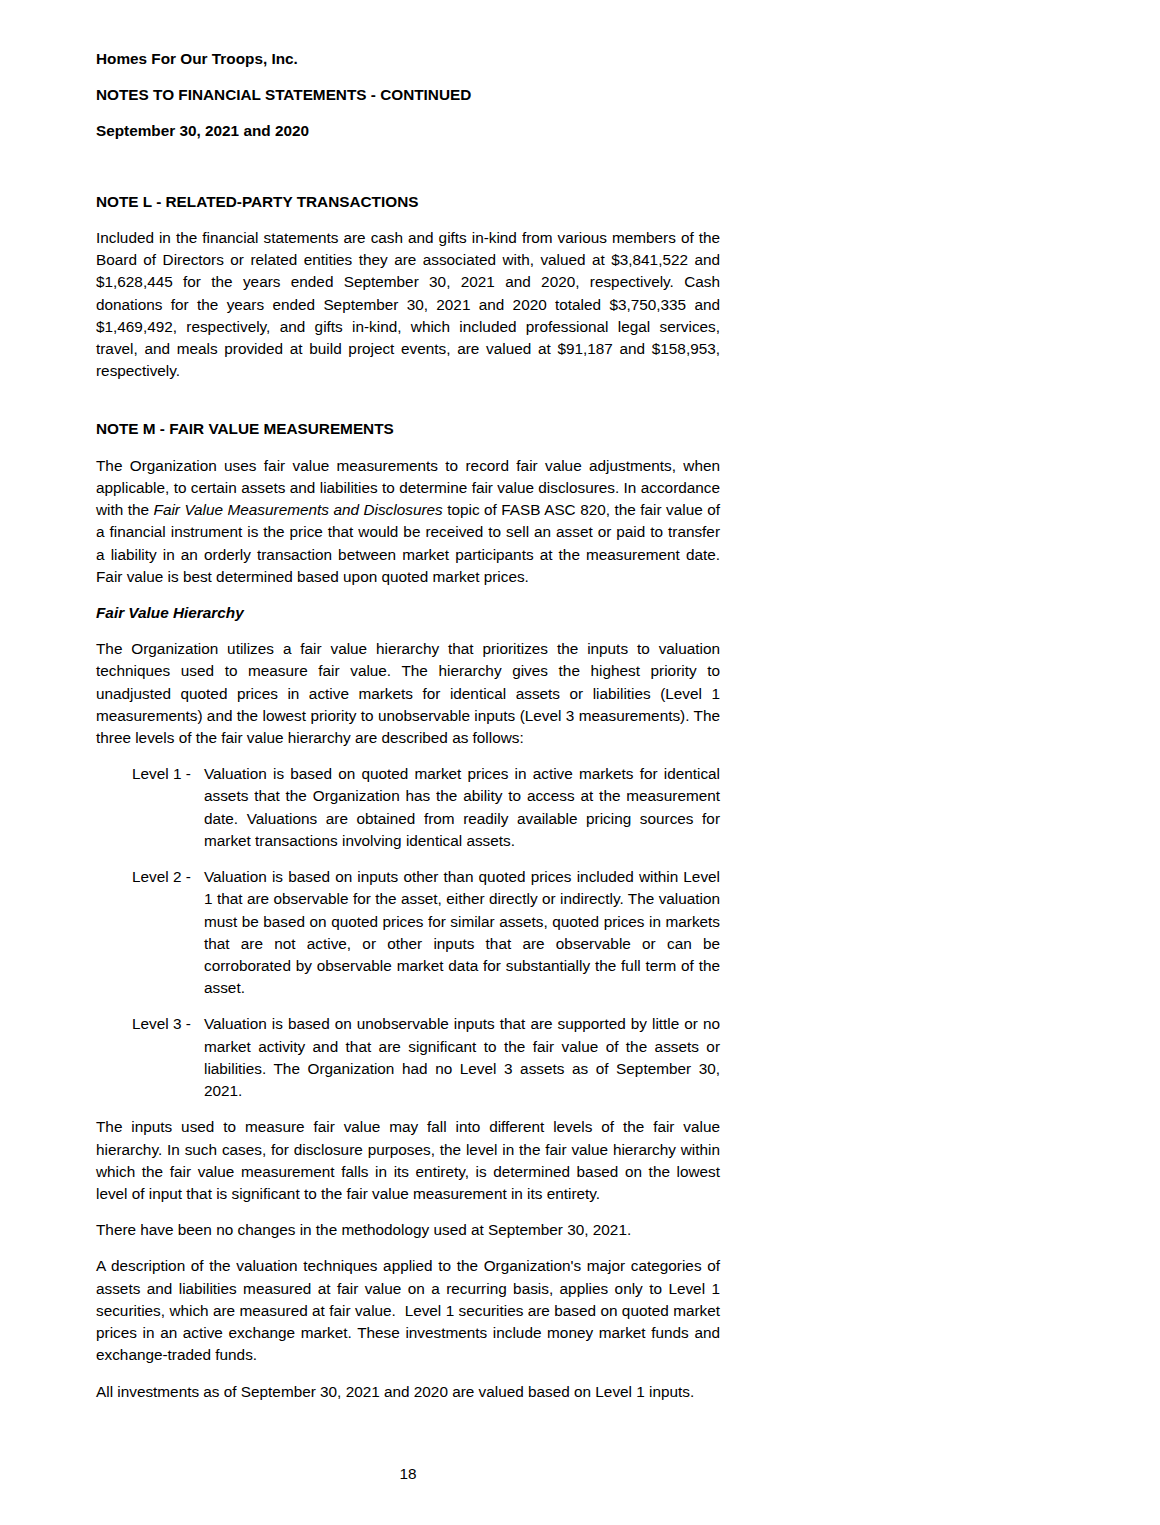Homes For Our Troops, Inc.
NOTES TO FINANCIAL STATEMENTS - CONTINUED
September 30, 2021 and 2020
NOTE L - RELATED-PARTY TRANSACTIONS
Included in the financial statements are cash and gifts in-kind from various members of the Board of Directors or related entities they are associated with, valued at $3,841,522 and $1,628,445 for the years ended September 30, 2021 and 2020, respectively. Cash donations for the years ended September 30, 2021 and 2020 totaled $3,750,335 and $1,469,492, respectively, and gifts in-kind, which included professional legal services, travel, and meals provided at build project events, are valued at $91,187 and $158,953, respectively.
NOTE M - FAIR VALUE MEASUREMENTS
The Organization uses fair value measurements to record fair value adjustments, when applicable, to certain assets and liabilities to determine fair value disclosures. In accordance with the Fair Value Measurements and Disclosures topic of FASB ASC 820, the fair value of a financial instrument is the price that would be received to sell an asset or paid to transfer a liability in an orderly transaction between market participants at the measurement date. Fair value is best determined based upon quoted market prices.
Fair Value Hierarchy
The Organization utilizes a fair value hierarchy that prioritizes the inputs to valuation techniques used to measure fair value. The hierarchy gives the highest priority to unadjusted quoted prices in active markets for identical assets or liabilities (Level 1 measurements) and the lowest priority to unobservable inputs (Level 3 measurements). The three levels of the fair value hierarchy are described as follows:
Level 1 - Valuation is based on quoted market prices in active markets for identical assets that the Organization has the ability to access at the measurement date. Valuations are obtained from readily available pricing sources for market transactions involving identical assets.
Level 2 - Valuation is based on inputs other than quoted prices included within Level 1 that are observable for the asset, either directly or indirectly. The valuation must be based on quoted prices for similar assets, quoted prices in markets that are not active, or other inputs that are observable or can be corroborated by observable market data for substantially the full term of the asset.
Level 3 - Valuation is based on unobservable inputs that are supported by little or no market activity and that are significant to the fair value of the assets or liabilities. The Organization had no Level 3 assets as of September 30, 2021.
The inputs used to measure fair value may fall into different levels of the fair value hierarchy. In such cases, for disclosure purposes, the level in the fair value hierarchy within which the fair value measurement falls in its entirety, is determined based on the lowest level of input that is significant to the fair value measurement in its entirety.
There have been no changes in the methodology used at September 30, 2021.
A description of the valuation techniques applied to the Organization's major categories of assets and liabilities measured at fair value on a recurring basis, applies only to Level 1 securities, which are measured at fair value. Level 1 securities are based on quoted market prices in an active exchange market. These investments include money market funds and exchange-traded funds.
All investments as of September 30, 2021 and 2020 are valued based on Level 1 inputs.
18